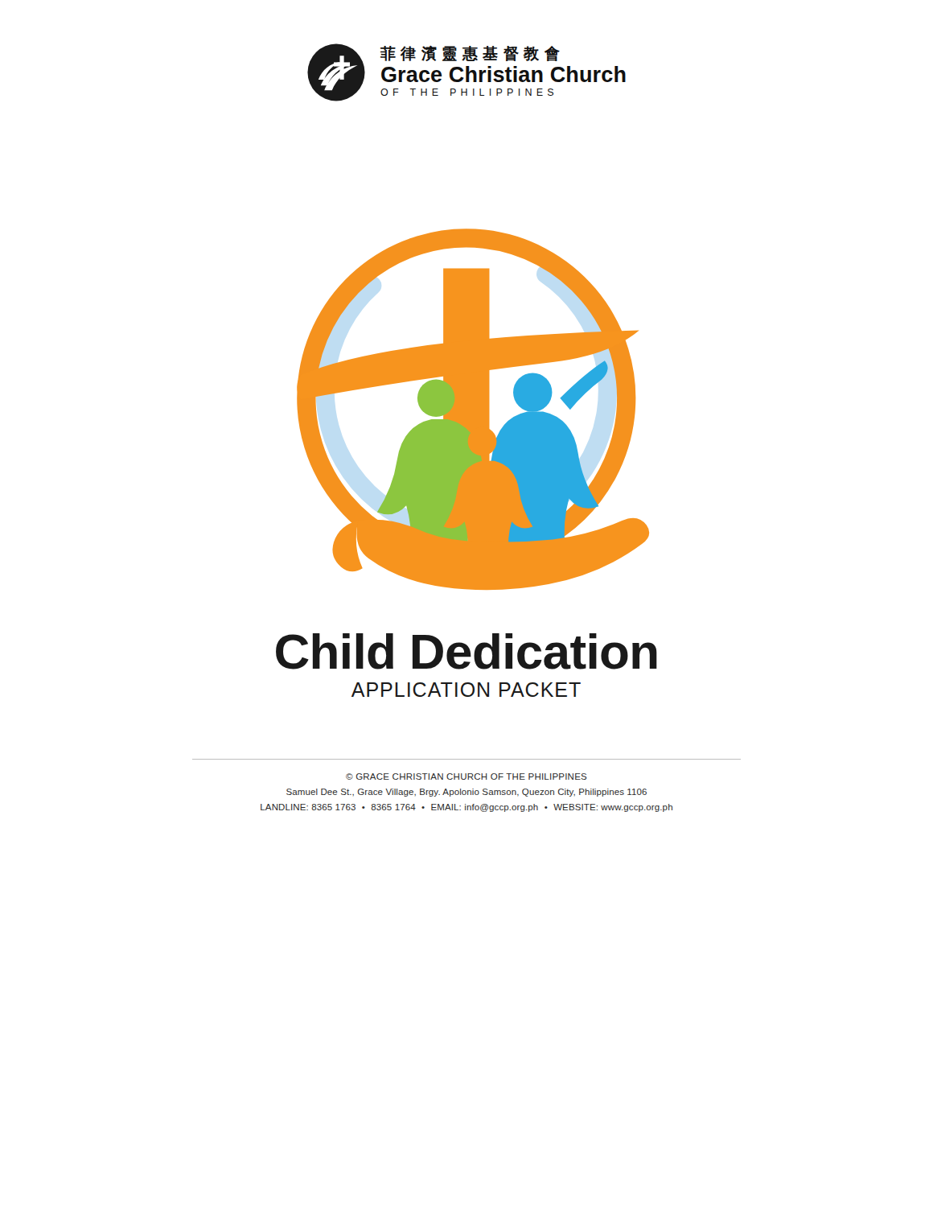菲律濱靈惠基督教會
Grace Christian Church
OF THE PHILIPPINES
Child Dedication
APPLICATION PACKET
© Grace Christian Church of the Philippines
Samuel Dee St., Grace Village, Brgy. Apolonio Samson, Quezon City, Philippines 1106
LANDLINE: 8365 1763 • 8365 1764 • EMAIL: info@gccp.org.ph • WEBSITE: www.gccp.org.ph